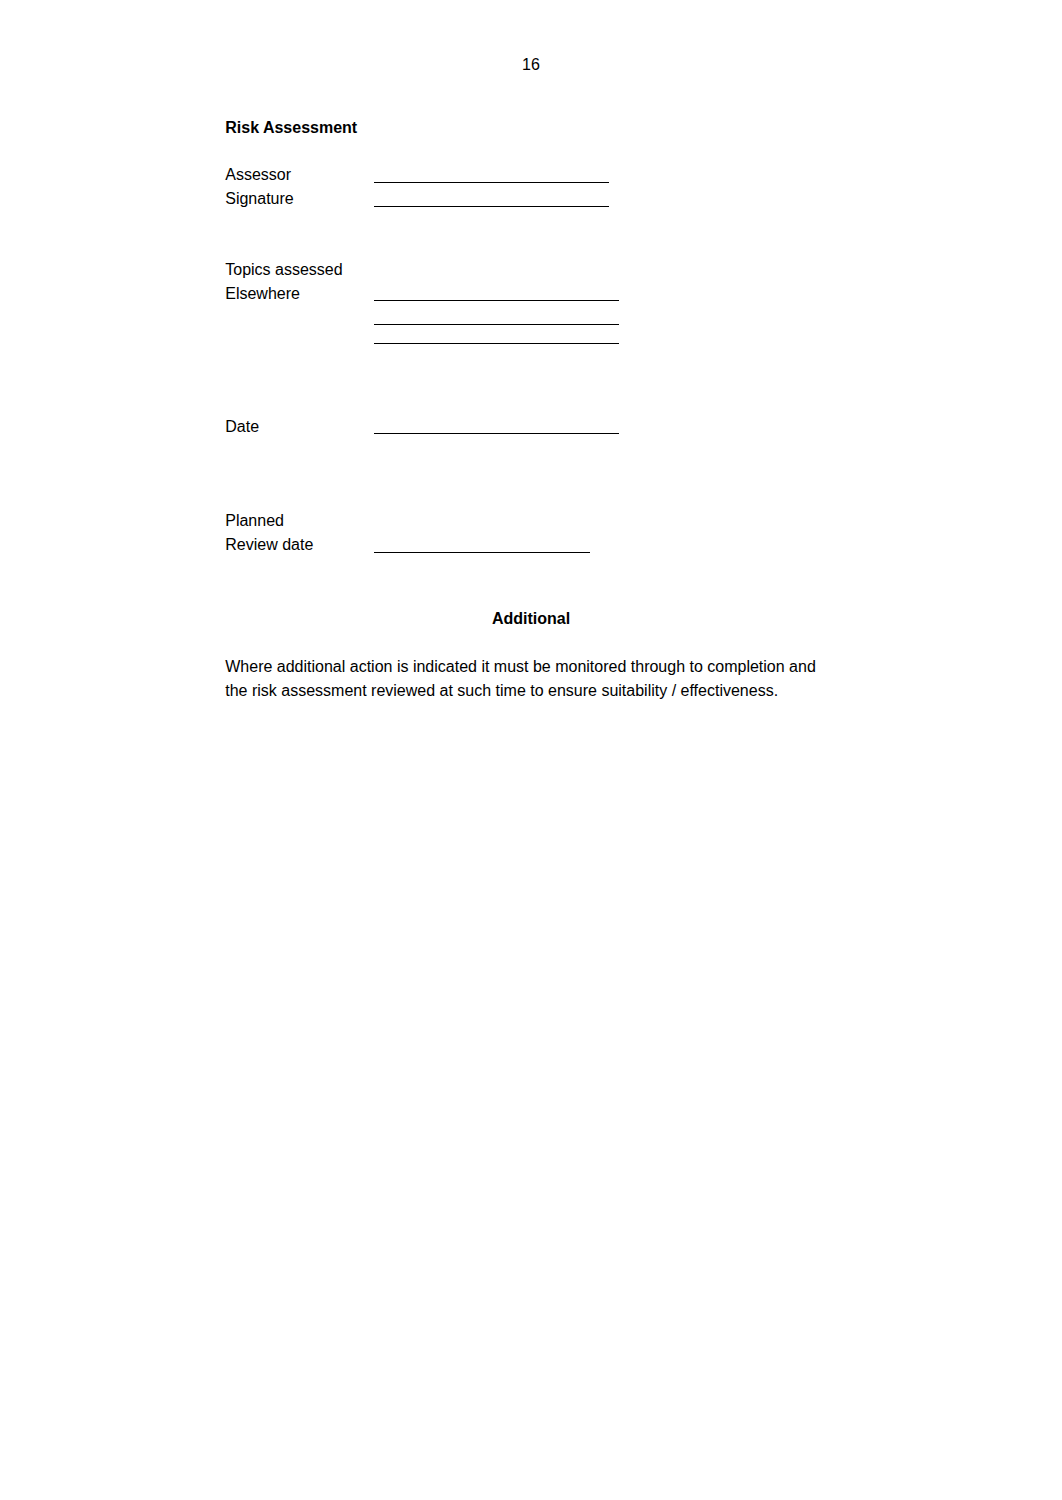16
Risk Assessment
| Assessor | |
| Signature | |
| Topics assessed | |
| Elsewhere | |
| Date | |
| Planned | |
| Review date | |
Additional
Where additional action is indicated it must be monitored through to completion and the risk assessment reviewed at such time to ensure suitability / effectiveness.